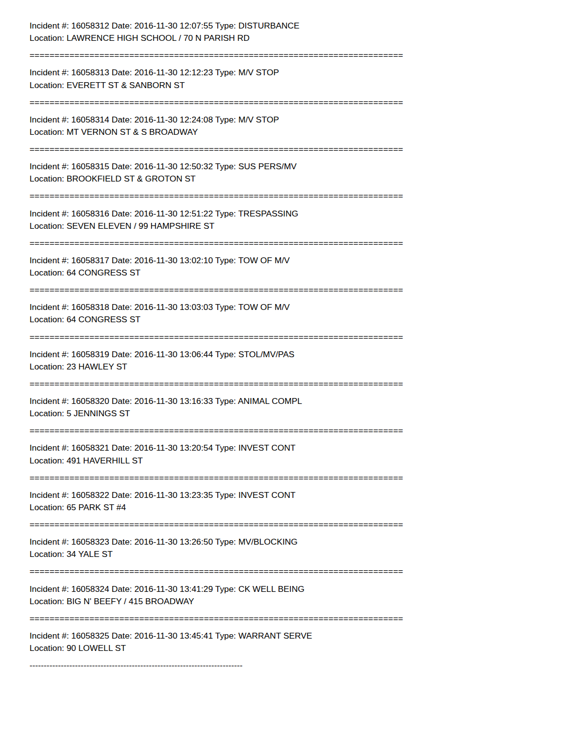Incident #: 16058312 Date: 2016-11-30 12:07:55 Type: DISTURBANCE
Location: LAWRENCE HIGH SCHOOL / 70 N PARISH RD
===========================================================================
Incident #: 16058313 Date: 2016-11-30 12:12:23 Type: M/V STOP
Location: EVERETT ST & SANBORN ST
===========================================================================
Incident #: 16058314 Date: 2016-11-30 12:24:08 Type: M/V STOP
Location: MT VERNON ST & S BROADWAY
===========================================================================
Incident #: 16058315 Date: 2016-11-30 12:50:32 Type: SUS PERS/MV
Location: BROOKFIELD ST & GROTON ST
===========================================================================
Incident #: 16058316 Date: 2016-11-30 12:51:22 Type: TRESPASSING
Location: SEVEN ELEVEN / 99 HAMPSHIRE ST
===========================================================================
Incident #: 16058317 Date: 2016-11-30 13:02:10 Type: TOW OF M/V
Location: 64 CONGRESS ST
===========================================================================
Incident #: 16058318 Date: 2016-11-30 13:03:03 Type: TOW OF M/V
Location: 64 CONGRESS ST
===========================================================================
Incident #: 16058319 Date: 2016-11-30 13:06:44 Type: STOL/MV/PAS
Location: 23 HAWLEY ST
===========================================================================
Incident #: 16058320 Date: 2016-11-30 13:16:33 Type: ANIMAL COMPL
Location: 5 JENNINGS ST
===========================================================================
Incident #: 16058321 Date: 2016-11-30 13:20:54 Type: INVEST CONT
Location: 491 HAVERHILL ST
===========================================================================
Incident #: 16058322 Date: 2016-11-30 13:23:35 Type: INVEST CONT
Location: 65 PARK ST #4
===========================================================================
Incident #: 16058323 Date: 2016-11-30 13:26:50 Type: MV/BLOCKING
Location: 34 YALE ST
===========================================================================
Incident #: 16058324 Date: 2016-11-30 13:41:29 Type: CK WELL BEING
Location: BIG N' BEEFY / 415 BROADWAY
===========================================================================
Incident #: 16058325 Date: 2016-11-30 13:45:41 Type: WARRANT SERVE
Location: 90 LOWELL ST
---------------------------------------------------------------------------